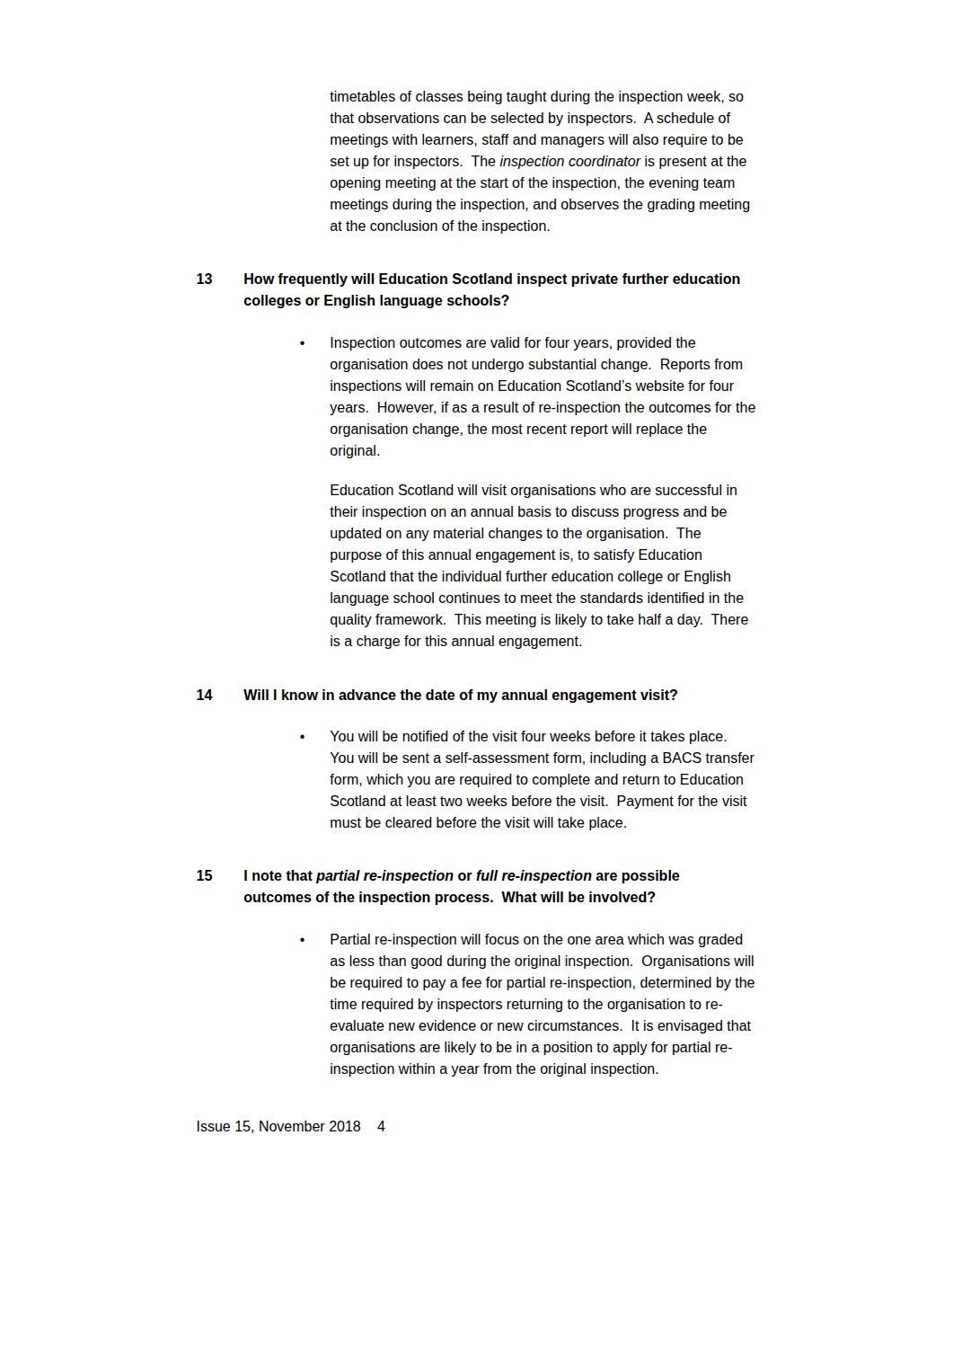timetables of classes being taught during the inspection week, so that observations can be selected by inspectors. A schedule of meetings with learners, staff and managers will also require to be set up for inspectors. The inspection coordinator is present at the opening meeting at the start of the inspection, the evening team meetings during the inspection, and observes the grading meeting at the conclusion of the inspection.
13 How frequently will Education Scotland inspect private further education colleges or English language schools?
Inspection outcomes are valid for four years, provided the organisation does not undergo substantial change. Reports from inspections will remain on Education Scotland’s website for four years. However, if as a result of re-inspection the outcomes for the organisation change, the most recent report will replace the original.
Education Scotland will visit organisations who are successful in their inspection on an annual basis to discuss progress and be updated on any material changes to the organisation. The purpose of this annual engagement is, to satisfy Education Scotland that the individual further education college or English language school continues to meet the standards identified in the quality framework. This meeting is likely to take half a day. There is a charge for this annual engagement.
14 Will I know in advance the date of my annual engagement visit?
You will be notified of the visit four weeks before it takes place. You will be sent a self-assessment form, including a BACS transfer form, which you are required to complete and return to Education Scotland at least two weeks before the visit. Payment for the visit must be cleared before the visit will take place.
15 I note that partial re-inspection or full re-inspection are possible outcomes of the inspection process. What will be involved?
Partial re-inspection will focus on the one area which was graded as less than good during the original inspection. Organisations will be required to pay a fee for partial re-inspection, determined by the time required by inspectors returning to the organisation to re-evaluate new evidence or new circumstances. It is envisaged that organisations are likely to be in a position to apply for partial re-inspection within a year from the original inspection.
Issue 15, November 2018 4